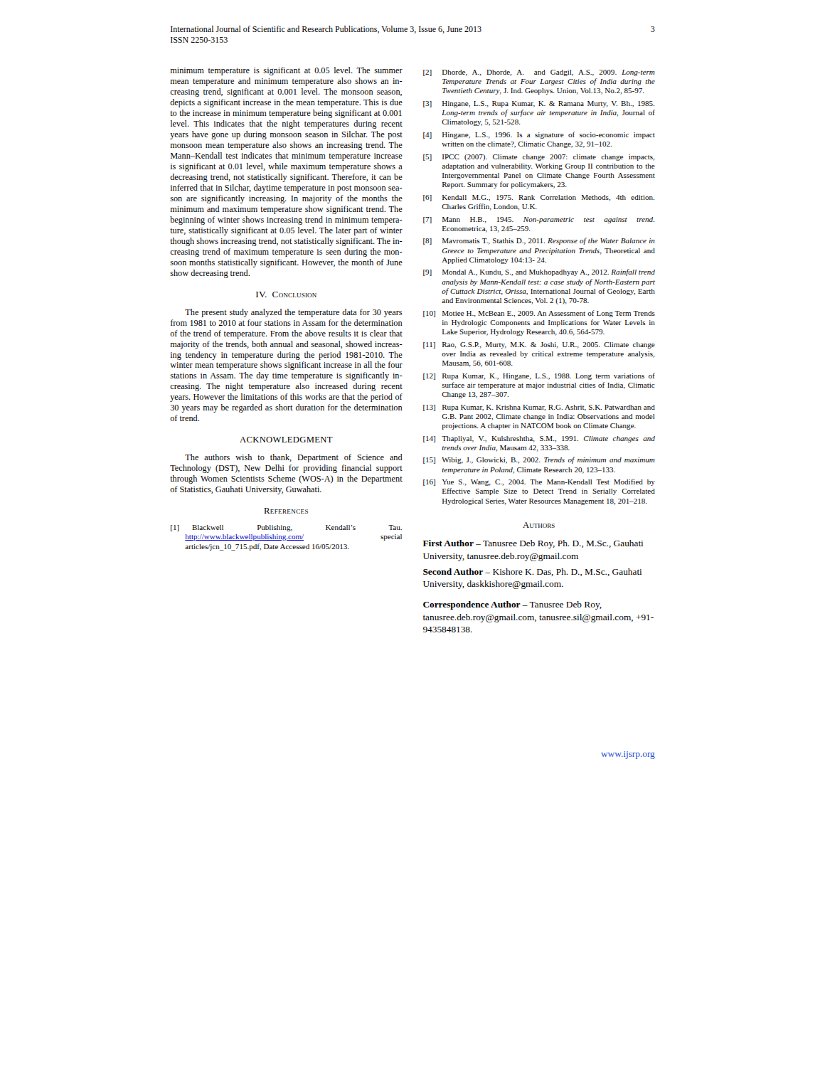International Journal of Scientific and Research Publications, Volume 3, Issue 6, June 2013
ISSN 2250-3153 3
minimum temperature is significant at 0.05 level. The summer mean temperature and minimum temperature also shows an increasing trend, significant at 0.001 level. The monsoon season, depicts a significant increase in the mean temperature. This is due to the increase in minimum temperature being significant at 0.001 level. This indicates that the night temperatures during recent years have gone up during monsoon season in Silchar. The post monsoon mean temperature also shows an increasing trend. The Mann–Kendall test indicates that minimum temperature increase is significant at 0.01 level, while maximum temperature shows a decreasing trend, not statistically significant. Therefore, it can be inferred that in Silchar, daytime temperature in post monsoon season are significantly increasing. In majority of the months the minimum and maximum temperature show significant trend. The beginning of winter shows increasing trend in minimum temperature, statistically significant at 0.05 level. The later part of winter though shows increasing trend, not statistically significant. The increasing trend of maximum temperature is seen during the monsoon months statistically significant. However, the month of June show decreasing trend.
IV. Conclusion
The present study analyzed the temperature data for 30 years from 1981 to 2010 at four stations in Assam for the determination of the trend of temperature. From the above results it is clear that majority of the trends, both annual and seasonal, showed increasing tendency in temperature during the period 1981-2010. The winter mean temperature shows significant increase in all the four stations in Assam. The day time temperature is significantly increasing. The night temperature also increased during recent years. However the limitations of this works are that the period of 30 years may be regarded as short duration for the determination of trend.
ACKNOWLEDGMENT
The authors wish to thank, Department of Science and Technology (DST), New Delhi for providing financial support through Women Scientists Scheme (WOS-A) in the Department of Statistics, Gauhati University, Guwahati.
References
[1] Blackwell Publishing, Kendall’s Tau.
http://www.blackwellpublishing.com/ special
articles/jcn_10_715.pdf, Date Accessed 16/05/2013.
[2] Dhorde, A., Dhorde, A. and Gadgil, A.S., 2009. Long-term Temperature Trends at Four Largest Cities of India during the Twentieth Century, J. Ind. Geophys. Union, Vol.13, No.2, 85-97.
[3] Hingane, L.S., Rupa Kumar, K. & Ramana Murty, V. Bh., 1985. Long-term trends of surface air temperature in India, Journal of Climatology, 5, 521-528.
[4] Hingane, L.S., 1996. Is a signature of socio-economic impact written on the climate?, Climatic Change, 32, 91–102.
[5] IPCC (2007). Climate change 2007: climate change impacts, adaptation and vulnerability. Working Group II contribution to the Intergovernmental Panel on Climate Change Fourth Assessment Report. Summary for policymakers, 23.
[6] Kendall M.G., 1975. Rank Correlation Methods, 4th edition. Charles Griffin, London, U.K.
[7] Mann H.B., 1945. Non-parametric test against trend. Econometrica, 13, 245–259.
[8] Mavromatis T., Stathis D., 2011. Response of the Water Balance in Greece to Temperature and Precipitation Trends, Theoretical and Applied Climatology 104:13- 24.
[9] Mondal A., Kundu, S., and Mukhopadhyay A., 2012. Rainfall trend analysis by Mann-Kendall test: a case study of North-Eastern part of Cuttack District, Orissa, International Journal of Geology, Earth and Environmental Sciences, Vol. 2 (1), 70-78.
[10] Motiee H., McBean E., 2009. An Assessment of Long Term Trends in Hydrologic Components and Implications for Water Levels in Lake Superior, Hydrology Research, 40.6, 564-579.
[11] Rao, G.S.P., Murty, M.K. & Joshi, U.R., 2005. Climate change over India as revealed by critical extreme temperature analysis, Mausam, 56, 601-608.
[12] Rupa Kumar, K., Hingane, L.S., 1988. Long term variations of surface air temperature at major industrial cities of India, Climatic Change 13, 287–307.
[13] Rupa Kumar, K. Krishna Kumar, R.G. Ashrit, S.K. Patwardhan and G.B. Pant 2002, Climate change in India: Observations and model projections. A chapter in NATCOM book on Climate Change.
[14] Thapliyal, V., Kulshreshtha, S.M., 1991. Climate changes and trends over India, Mausam 42, 333–338.
[15] Wibig, J., Glowicki, B., 2002. Trends of minimum and maximum temperature in Poland, Climate Research 20, 123–133.
[16] Yue S., Wang, C., 2004. The Mann-Kendall Test Modified by Effective Sample Size to Detect Trend in Serially Correlated Hydrological Series, Water Resources Management 18, 201–218.
Authors
First Author – Tanusree Deb Roy, Ph. D., M.Sc., Gauhati University, tanusree.deb.roy@gmail.com
Second Author – Kishore K. Das, Ph. D., M.Sc., Gauhati University, daskkishore@gmail.com.
Correspondence Author – Tanusree Deb Roy, tanusree.deb.roy@gmail.com, tanusree.sil@gmail.com, +91-9435848138.
www.ijsrp.org